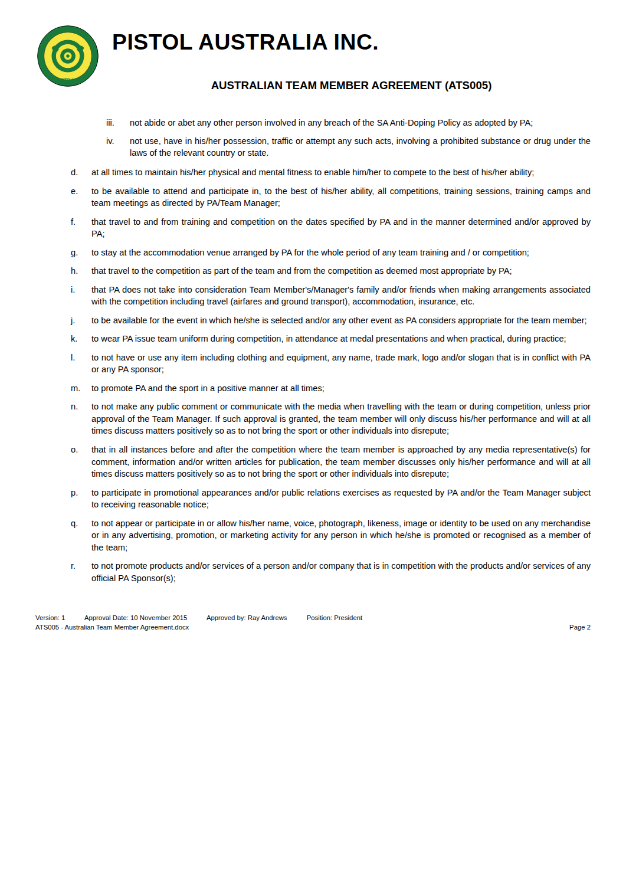AUSTRALIA
PISTOL AUSTRALIA INC.
AUSTRALIAN TEAM MEMBER AGREEMENT (ATS005)
iii. not abide or abet any other person involved in any breach of the SA Anti-Doping Policy as adopted by PA;
iv. not use, have in his/her possession, traffic or attempt any such acts, involving a prohibited substance or drug under the laws of the relevant country or state.
d. at all times to maintain his/her physical and mental fitness to enable him/her to compete to the best of his/her ability;
e. to be available to attend and participate in, to the best of his/her ability, all competitions, training sessions, training camps and team meetings as directed by PA/Team Manager;
f. that travel to and from training and competition on the dates specified by PA and in the manner determined and/or approved by PA;
g. to stay at the accommodation venue arranged by PA for the whole period of any team training and / or competition;
h. that travel to the competition as part of the team and from the competition as deemed most appropriate by PA;
i. that PA does not take into consideration Team Member's/Manager's family and/or friends when making arrangements associated with the competition including travel (airfares and ground transport), accommodation, insurance, etc.
j. to be available for the event in which he/she is selected and/or any other event as PA considers appropriate for the team member;
k. to wear PA issue team uniform during competition, in attendance at medal presentations and when practical, during practice;
l. to not have or use any item including clothing and equipment, any name, trade mark, logo and/or slogan that is in conflict with PA or any PA sponsor;
m. to promote PA and the sport in a positive manner at all times;
n. to not make any public comment or communicate with the media when travelling with the team or during competition, unless prior approval of the Team Manager. If such approval is granted, the team member will only discuss his/her performance and will at all times discuss matters positively so as to not bring the sport or other individuals into disrepute;
o. that in all instances before and after the competition where the team member is approached by any media representative(s) for comment, information and/or written articles for publication, the team member discusses only his/her performance and will at all times discuss matters positively so as to not bring the sport or other individuals into disrepute;
p. to participate in promotional appearances and/or public relations exercises as requested by PA and/or the Team Manager subject to receiving reasonable notice;
q. to not appear or participate in or allow his/her name, voice, photograph, likeness, image or identity to be used on any merchandise or in any advertising, promotion, or marketing activity for any person in which he/she is promoted or recognised as a member of the team;
r. to not promote products and/or services of a person and/or company that is in competition with the products and/or services of any official PA Sponsor(s);
Version: 1 Approval Date: 10 November 2015 Approved by: Ray Andrews Position: President
ATS005 - Australian Team Member Agreement.docx
Page 2